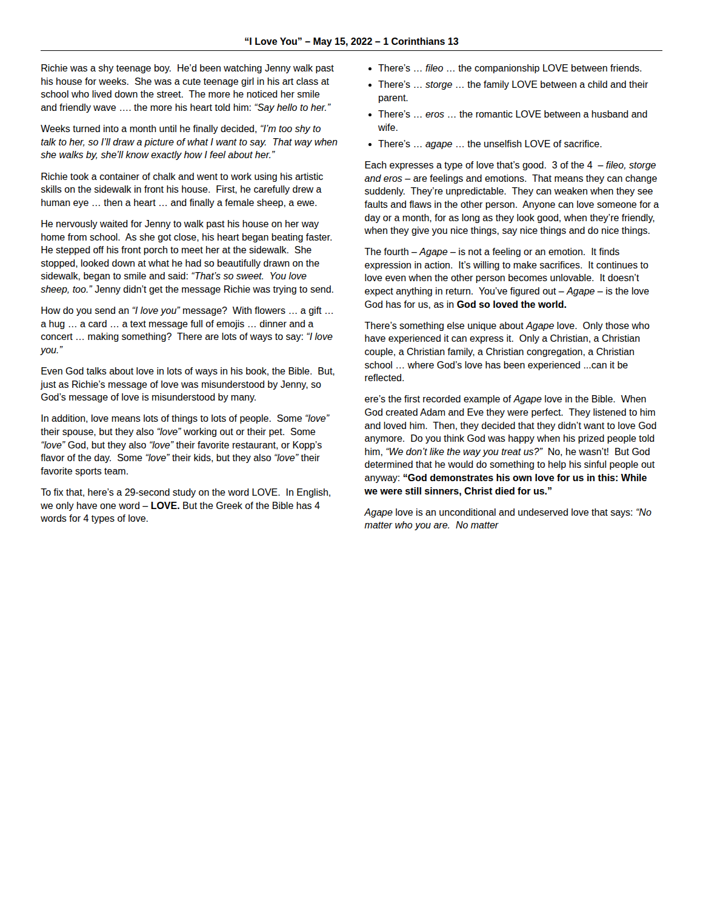“I Love You” – May 15, 2022 – 1 Corinthians 13
Richie was a shy teenage boy. He’d been watching Jenny walk past his house for weeks. She was a cute teenage girl in his art class at school who lived down the street. The more he noticed her smile and friendly wave …. the more his heart told him: “Say hello to her.”
Weeks turned into a month until he finally decided, “I’m too shy to talk to her, so I’ll draw a picture of what I want to say. That way when she walks by, she’ll know exactly how I feel about her.”
Richie took a container of chalk and went to work using his artistic skills on the sidewalk in front his house. First, he carefully drew a human eye … then a heart … and finally a female sheep, a ewe.
He nervously waited for Jenny to walk past his house on her way home from school. As she got close, his heart began beating faster. He stepped off his front porch to meet her at the sidewalk. She stopped, looked down at what he had so beautifully drawn on the sidewalk, began to smile and said: “That’s so sweet. You love sheep, too.” Jenny didn’t get the message Richie was trying to send.
How do you send an “I love you” message? With flowers … a gift … a hug … a card … a text message full of emojis … dinner and a concert … making something? There are lots of ways to say: “I love you.”
Even God talks about love in lots of ways in his book, the Bible. But, just as Richie’s message of love was misunderstood by Jenny, so God’s message of love is misunderstood by many.
In addition, love means lots of things to lots of people. Some “love” their spouse, but they also “love” working out or their pet. Some “love” God, but they also “love” their favorite restaurant, or Kopp’s flavor of the day. Some “love” their kids, but they also “love” their favorite sports team.
To fix that, here’s a 29-second study on the word LOVE. In English, we only have one word – LOVE. But the Greek of the Bible has 4 words for 4 types of love.
There’s … fileo … the companionship LOVE between friends.
There’s … storge … the family LOVE between a child and their parent.
There’s … eros … the romantic LOVE between a husband and wife.
There’s … agape … the unselfish LOVE of sacrifice.
Each expresses a type of love that’s good. 3 of the 4 – fileo, storge and eros – are feelings and emotions. That means they can change suddenly. They’re unpredictable. They can weaken when they see faults and flaws in the other person. Anyone can love someone for a day or a month, for as long as they look good, when they’re friendly, when they give you nice things, say nice things and do nice things.
The fourth – Agape – is not a feeling or an emotion. It finds expression in action. It’s willing to make sacrifices. It continues to love even when the other person becomes unlovable. It doesn’t expect anything in return. You’ve figured out – Agape – is the love God has for us, as in God so loved the world.
There’s something else unique about Agape love. Only those who have experienced it can express it. Only a Christian, a Christian couple, a Christian family, a Christian congregation, a Christian school … where God’s love has been experienced ...can it be reflected.
ere’s the first recorded example of Agape love in the Bible. When God created Adam and Eve they were perfect. They listened to him and loved him. Then, they decided that they didn’t want to love God anymore. Do you think God was happy when his prized people told him, “We don’t like the way you treat us?” No, he wasn’t! But God determined that he would do something to help his sinful people out anyway: “God demonstrates his own love for us in this: While we were still sinners, Christ died for us.”
Agape love is an unconditional and undeserved love that says: “No matter who you are. No matter